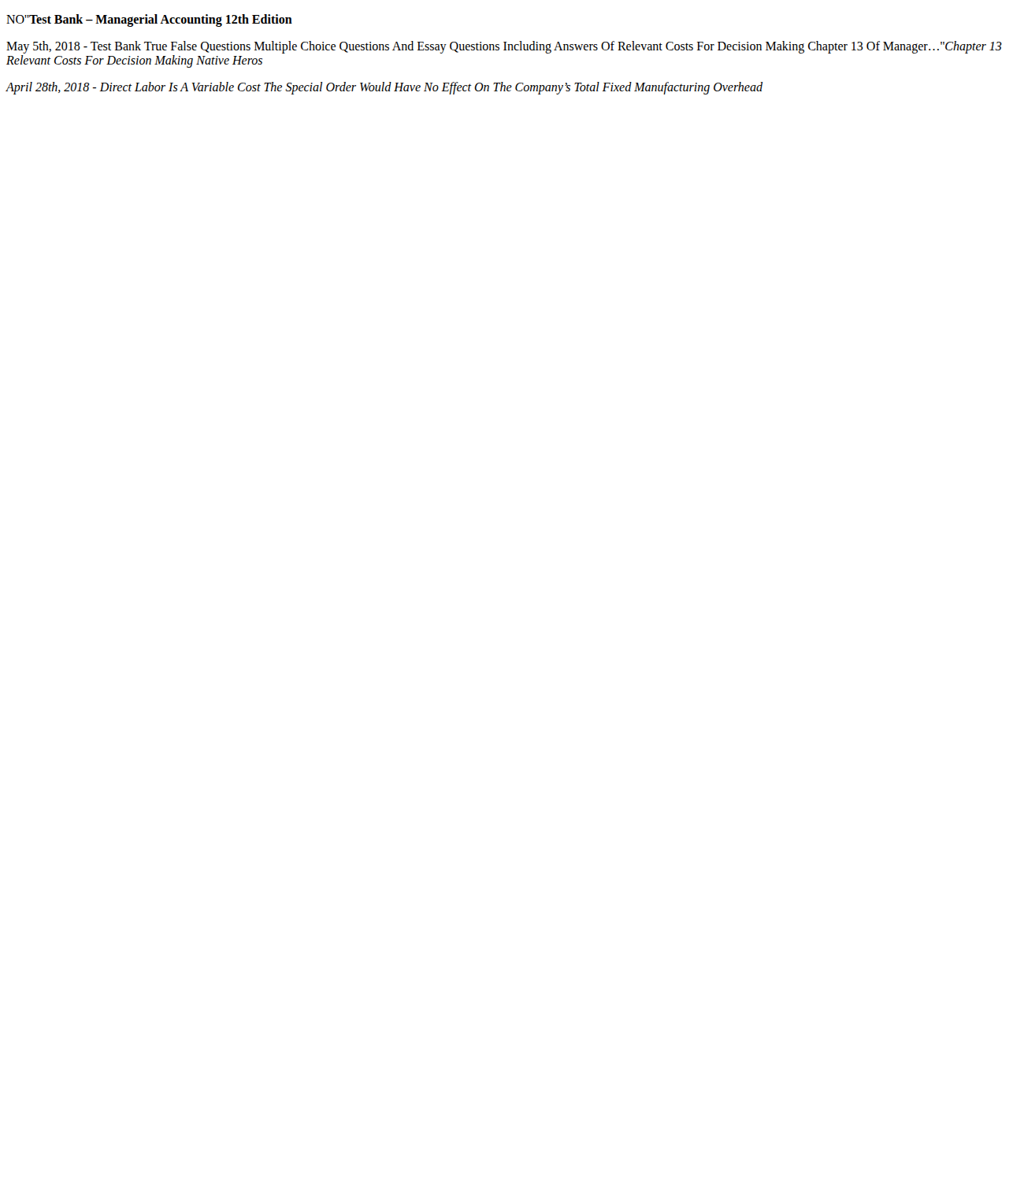NO''Test Bank – Managerial Accounting 12th Edition
May 5th, 2018 - Test Bank True False Questions Multiple Choice Questions And Essay Questions Including Answers Of Relevant Costs For Decision Making Chapter 13 Of Manager…''Chapter 13 Relevant Costs For Decision Making Native Heros
April 28th, 2018 - Direct Labor Is A Variable Cost The Special Order Would Have No Effect On The Company’s Total Fixed Manufacturing Overhead